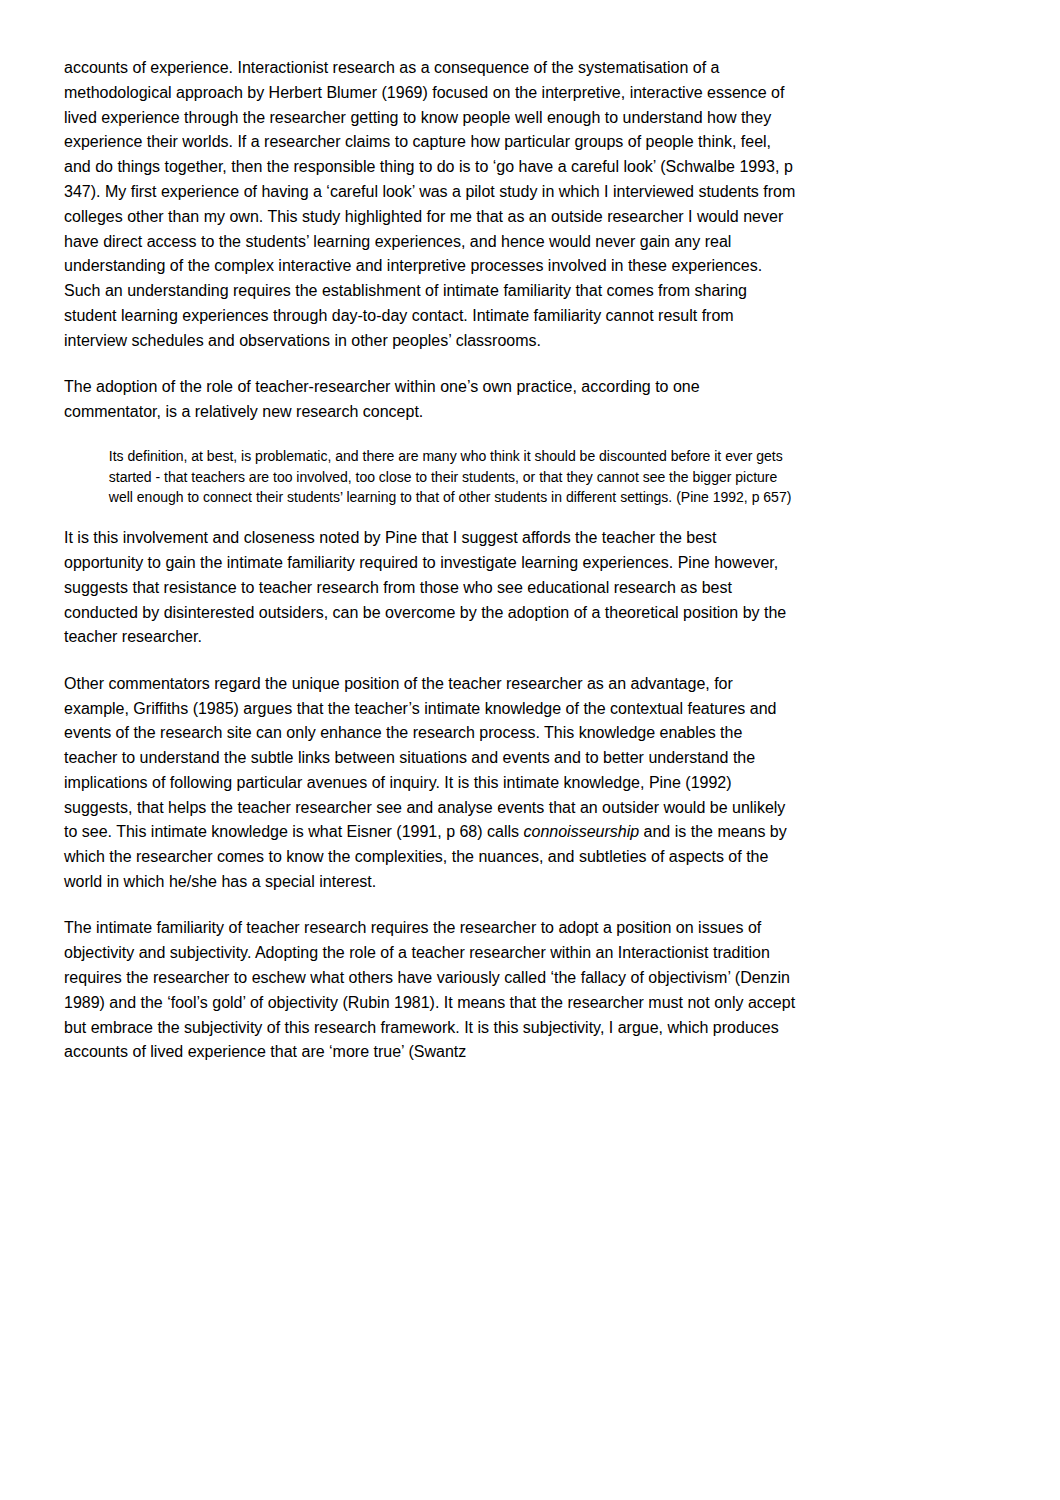accounts of experience. Interactionist research as a consequence of the systematisation of a methodological approach by Herbert Blumer (1969) focused on the interpretive, interactive essence of lived experience through the researcher getting to know people well enough to understand how they experience their worlds. If a researcher claims to capture how particular groups of people think, feel, and do things together, then the responsible thing to do is to ‘go have a careful look’ (Schwalbe 1993, p 347). My first experience of having a ‘careful look’ was a pilot study in which I interviewed students from colleges other than my own. This study highlighted for me that as an outside researcher I would never have direct access to the students’ learning experiences, and hence would never gain any real understanding of the complex interactive and interpretive processes involved in these experiences. Such an understanding requires the establishment of intimate familiarity that comes from sharing student learning experiences through day-to-day contact. Intimate familiarity cannot result from interview schedules and observations in other peoples’ classrooms.
The adoption of the role of teacher-researcher within one’s own practice, according to one commentator, is a relatively new research concept.
Its definition, at best, is problematic, and there are many who think it should be discounted before it ever gets started - that teachers are too involved, too close to their students, or that they cannot see the bigger picture well enough to connect their students’ learning to that of other students in different settings. (Pine 1992, p 657)
It is this involvement and closeness noted by Pine that I suggest affords the teacher the best opportunity to gain the intimate familiarity required to investigate learning experiences. Pine however, suggests that resistance to teacher research from those who see educational research as best conducted by disinterested outsiders, can be overcome by the adoption of a theoretical position by the teacher researcher.
Other commentators regard the unique position of the teacher researcher as an advantage, for example, Griffiths (1985) argues that the teacher’s intimate knowledge of the contextual features and events of the research site can only enhance the research process. This knowledge enables the teacher to understand the subtle links between situations and events and to better understand the implications of following particular avenues of inquiry. It is this intimate knowledge, Pine (1992) suggests, that helps the teacher researcher see and analyse events that an outsider would be unlikely to see. This intimate knowledge is what Eisner (1991, p 68) calls connoisseurship and is the means by which the researcher comes to know the complexities, the nuances, and subtleties of aspects of the world in which he/she has a special interest.
The intimate familiarity of teacher research requires the researcher to adopt a position on issues of objectivity and subjectivity. Adopting the role of a teacher researcher within an Interactionist tradition requires the researcher to eschew what others have variously called ‘the fallacy of objectivism’ (Denzin 1989) and the ‘fool’s gold’ of objectivity (Rubin 1981). It means that the researcher must not only accept but embrace the subjectivity of this research framework. It is this subjectivity, I argue, which produces accounts of lived experience that are ‘more true’ (Swantz